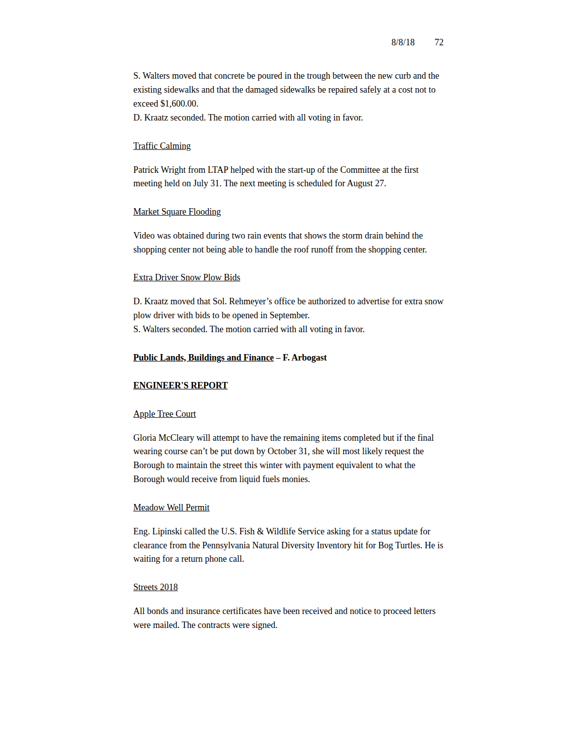8/8/1872
S. Walters moved that concrete be poured in the trough between the new curb and the existing sidewalks and that the damaged sidewalks be repaired safely at a cost not to exceed $1,600.00.
D. Kraatz seconded. The motion carried with all voting in favor.
Traffic Calming
Patrick Wright from LTAP helped with the start-up of the Committee at the first meeting held on July 31. The next meeting is scheduled for August 27.
Market Square Flooding
Video was obtained during two rain events that shows the storm drain behind the shopping center not being able to handle the roof runoff from the shopping center.
Extra Driver Snow Plow Bids
D. Kraatz moved that Sol. Rehmeyer’s office be authorized to advertise for extra snow plow driver with bids to be opened in September.
S. Walters seconded. The motion carried with all voting in favor.
Public Lands, Buildings and Finance – F. Arbogast
ENGINEER'S REPORT
Apple Tree Court
Gloria McCleary will attempt to have the remaining items completed but if the final wearing course can’t be put down by October 31, she will most likely request the Borough to maintain the street this winter with payment equivalent to what the Borough would receive from liquid fuels monies.
Meadow Well Permit
Eng. Lipinski called the U.S. Fish & Wildlife Service asking for a status update for clearance from the Pennsylvania Natural Diversity Inventory hit for Bog Turtles. He is waiting for a return phone call.
Streets 2018
All bonds and insurance certificates have been received and notice to proceed letters were mailed. The contracts were signed.